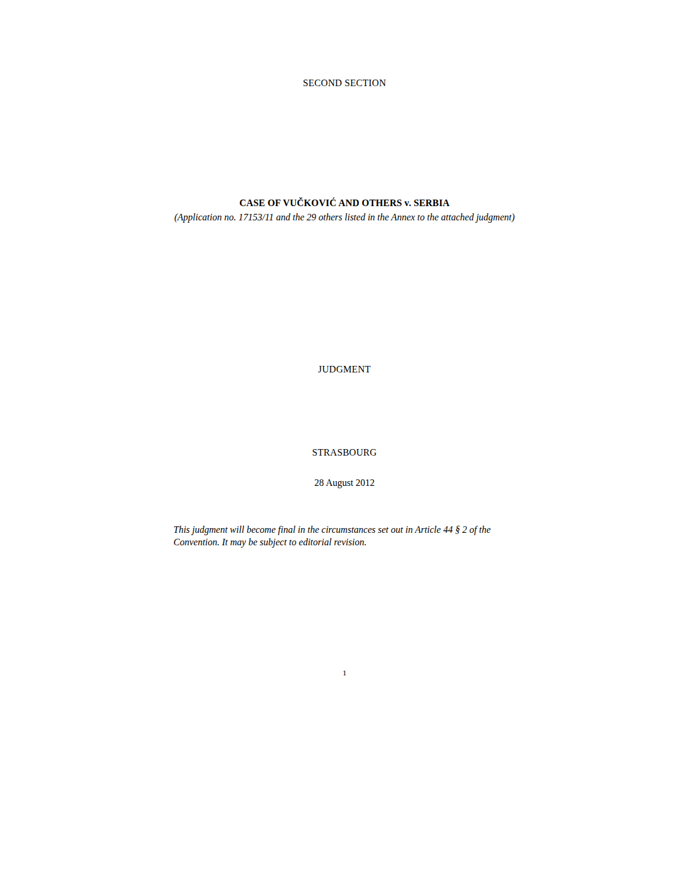SECOND SECTION
CASE OF VUČKOVIĆ AND OTHERS v. SERBIA
(Application no. 17153/11 and the 29 others listed in the Annex to the attached judgment)
JUDGMENT
STRASBOURG
28 August 2012
This judgment will become final in the circumstances set out in Article 44 § 2 of the Convention. It may be subject to editorial revision.
1